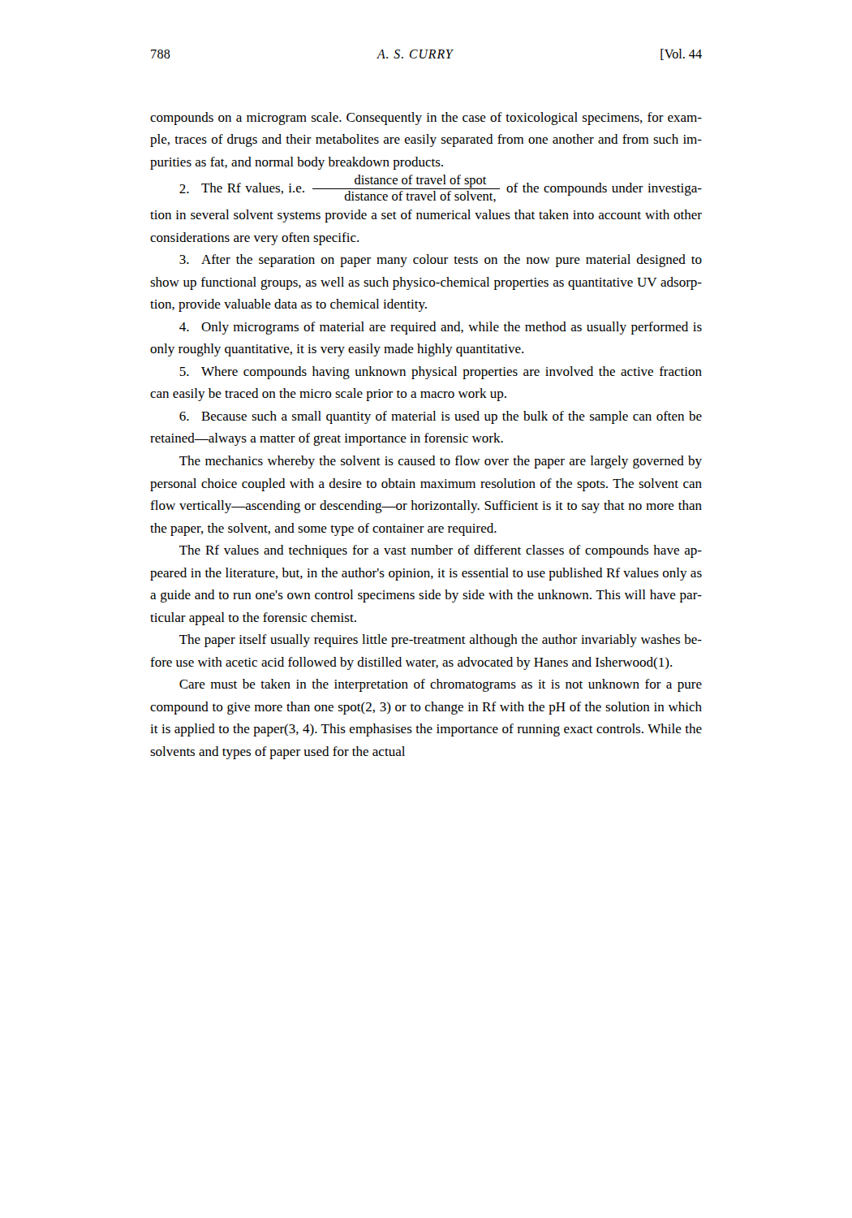788 A. S. Curry [Vol. 44
compounds on a microgram scale. Consequently in the case of toxicological specimens, for example, traces of drugs and their metabolites are easily separated from one another and from such impurities as fat, and normal body breakdown products.
2. The Rf values, i.e. distance of travel of spot distance of travel of solvent, of the compounds under investigation in several solvent systems provide a set of numerical values that taken into account with other considerations are very often specific.
3. After the separation on paper many colour tests on the now pure material designed to show up functional groups, as well as such physico-chemical properties as quantitative UV adsorption, provide valuable data as to chemical identity.
4. Only micrograms of material are required and, while the method as usually performed is only roughly quantitative, it is very easily made highly quantitative.
5. Where compounds having unknown physical properties are involved the active fraction can easily be traced on the micro scale prior to a macro work up.
6. Because such a small quantity of material is used up the bulk of the sample can often be retained—always a matter of great importance in forensic work.
The mechanics whereby the solvent is caused to flow over the paper are largely governed by personal choice coupled with a desire to obtain maximum resolution of the spots. The solvent can flow vertically—ascending or descending—or horizontally. Sufficient is it to say that no more than the paper, the solvent, and some type of container are required.
The Rf values and techniques for a vast number of different classes of compounds have appeared in the literature, but, in the author's opinion, it is essential to use published Rf values only as a guide and to run one's own control specimens side by side with the unknown. This will have particular appeal to the forensic chemist.
The paper itself usually requires little pre-treatment although the author invariably washes before use with acetic acid followed by distilled water, as advocated by Hanes and Isherwood(1).
Care must be taken in the interpretation of chromatograms as it is not unknown for a pure compound to give more than one spot(2, 3) or to change in Rf with the pH of the solution in which it is applied to the paper(3, 4). This emphasises the importance of running exact controls. While the solvents and types of paper used for the actual